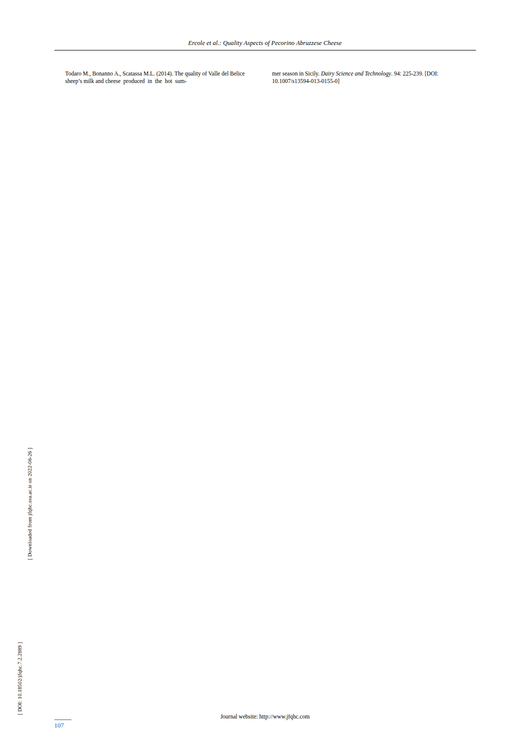Ercole et al.: Quality Aspects of Pecorino Abruzzese Cheese
Todaro M., Bonanno A., Scatassa M.L. (2014). The quality of Valle del Belice sheep’s milk and cheese produced in the hot sum-
mer season in Sicily. Dairy Science and Technology. 94: 225-239. [DOI: 10.1007/s13594-013-0155-0]
[ DOI: 10.18502/jfqhc.7.2.2889 ]
[ Downloaded from jfqhc.ssu.ac.ir on 2022-06-26 ]
Journal website: http://www.jfqhc.com
107